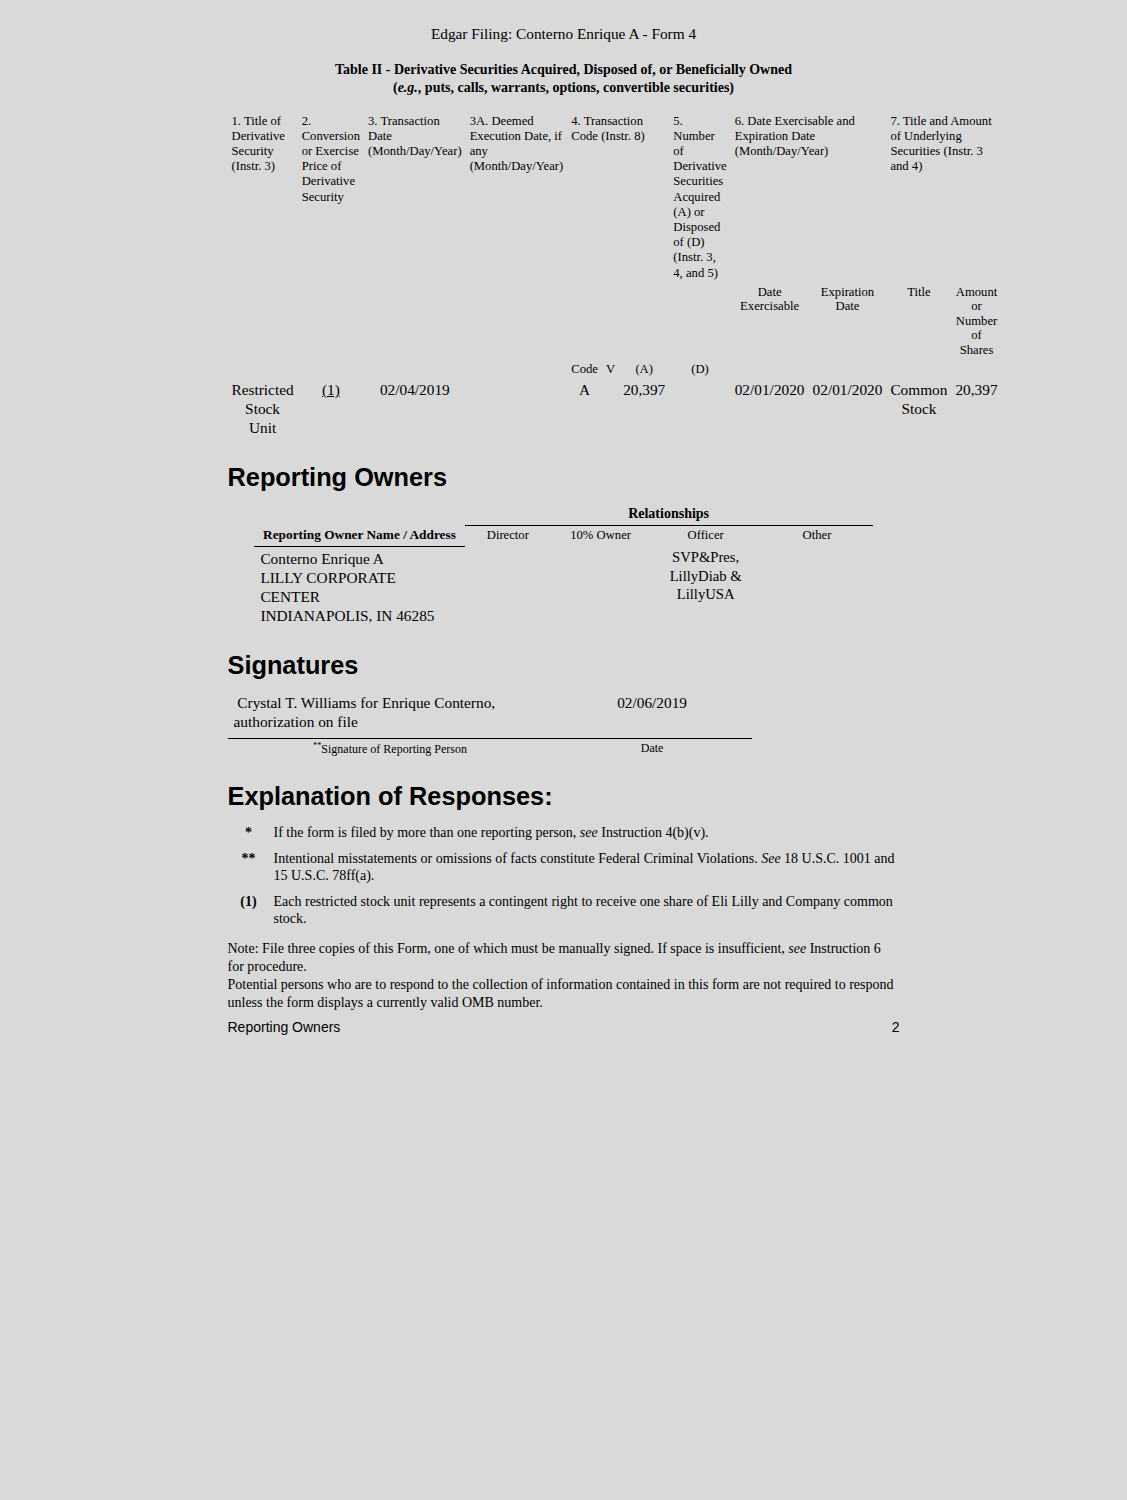Edgar Filing: Conterno Enrique A - Form 4
Table II - Derivative Securities Acquired, Disposed of, or Beneficially Owned
(e.g., puts, calls, warrants, options, convertible securities)
| 1. Title of Derivative Security (Instr. 3) | 2. Conversion or Exercise Price of Derivative Security | 3. Transaction Date (Month/Day/Year) | 3A. Deemed Execution Date, if any (Month/Day/Year) | 4. Transaction Code (Instr. 8) | 5. Number of Derivative Securities Acquired (A) or Disposed of (D) (Instr. 3, 4, and 5) | 6. Date Exercisable and Expiration Date (Month/Day/Year) | 7. Title and Amount of Underlying Securities (Instr. 3 and 4) |
| | | | | | | Date Exercisable | Expiration Date | Title | Amount or Number of Shares |
| | | | | Code | V | (A) | (D) | | | | |
| Restricted Stock Unit | (1) | 02/04/2019 | | A | | 20,397 | | 02/01/2020 | 02/01/2020 | Common Stock | 20,397 |
Reporting Owners
| | Relationships |
| Reporting Owner Name / Address | Director | 10% Owner | Officer | Other |
| Conterno Enrique A LILLY CORPORATE CENTER INDIANAPOLIS, IN 46285 | | | SVP&Pres, LillyDiab & LillyUSA | |
Signatures
| Crystal T. Williams for Enrique Conterno, authorization on file | 02/06/2019 |
| ** Signature of Reporting Person | Date |
Explanation of Responses:
| * | If the form is filed by more than one reporting person, see Instruction 4(b)(v). |
| ** | Intentional misstatements or omissions of facts constitute Federal Criminal Violations. See 18 U.S.C. 1001 and 15 U.S.C. 78ff(a). |
| (1) | Each restricted stock unit represents a contingent right to receive one share of Eli Lilly and Company common stock. |
Note: File three copies of this Form, one of which must be manually signed. If space is insufficient, see Instruction 6 for procedure.
Potential persons who are to respond to the collection of information contained in this form are not required to respond unless the form displays a currently valid OMB number.
Reporting Owners
2